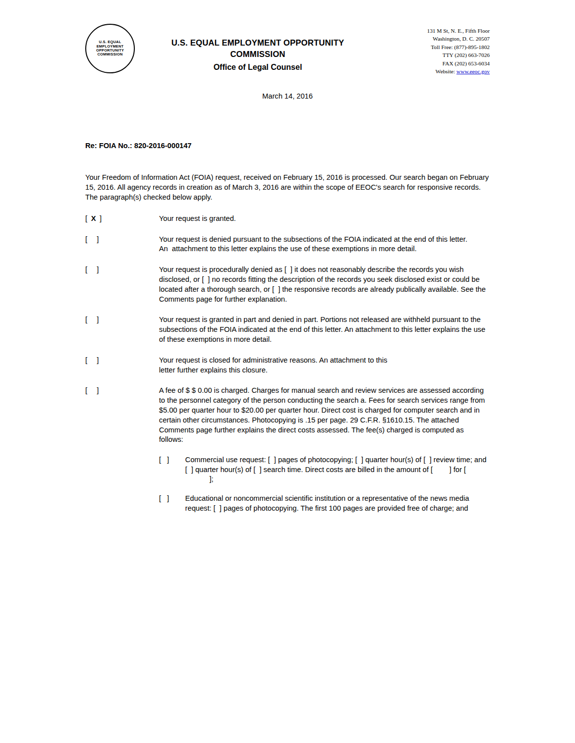U.S. EQUAL EMPLOYMENT OPPORTUNITY COMMISSION
U.S. EQUAL EMPLOYMENT OPPORTUNITY COMMISSION
Office of Legal Counsel
131 M St, N. E., Fifth Floor
Washington, D. C. 20507
Toll Free: (877)-895-1802
TTY (202) 663-7026
FAX (202) 653-6034
Website: www.eeoc.gov
March 14, 2016
Re: FOIA No.: 820-2016-000147
Your Freedom of Information Act (FOIA) request, received on February 15, 2016 is processed. Our search began on February 15, 2016. All agency records in creation as of March 3, 2016 are within the scope of EEOC's search for responsive records. The paragraph(s) checked below apply.
| [ X ] | Your request is granted. |
| [ ] | Your request is denied pursuant to the subsections of the FOIA indicated at the end of this letter. An attachment to this letter explains the use of these exemptions in more detail. |
| [ ] | Your request is procedurally denied as [ ] it does not reasonably describe the records you wish disclosed, or [ ] no records fitting the description of the records you seek disclosed exist or could be located after a thorough search, or [ ] the responsive records are already publically available. See the Comments page for further explanation. |
| [ ] | Your request is granted in part and denied in part. Portions not released are withheld pursuant to the subsections of the FOIA indicated at the end of this letter. An attachment to this letter explains the use of these exemptions in more detail. |
| [ ] | Your request is closed for administrative reasons. An attachment to this letter further explains this closure. |
| [ ] | A fee of $ $ 0.00 is charged. Charges for manual search and review services are assessed according to the personnel category of the person conducting the search a. Fees for search services range from $5.00 per quarter hour to $20.00 per quarter hour. Direct cost is charged for computer search and in certain other circumstances. Photocopying is .15 per page. 29 C.F.R. §1610.15. The attached Comments page further explains the direct costs assessed. The fee(s) charged is computed as follows: / [ ] / Commercial use request: [ ] pages of photocopying; [ ] quarter hour(s) of [ ] review time; and [ ] quarter hour(s) of [ ] search time. Direct costs are billed in the amount of [ ] for [ ]; / / [ ] / Educational or noncommercial scientific institution or a representative of the news media request: [ ] pages of photocopying. The first 100 pages are provided free of charge; and / |